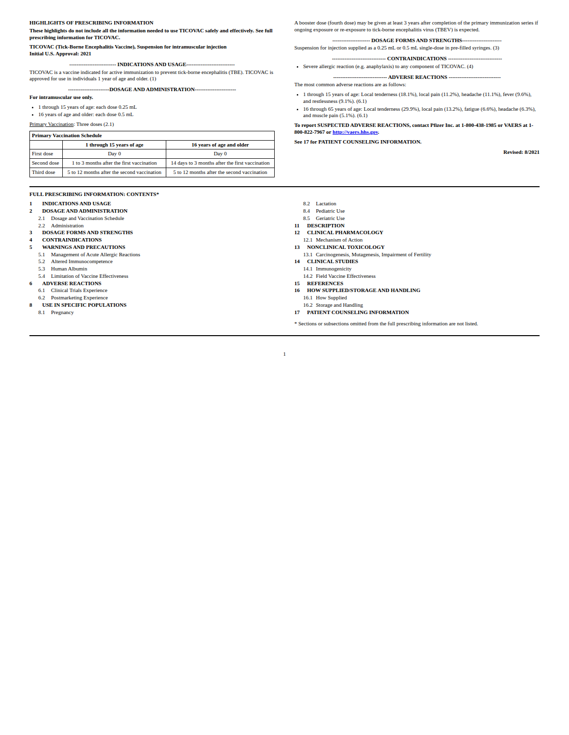Highlights of Prescribing Information
These highlights do not include all the information needed to use TICOVAC safely and effectively. See full prescribing information for TICOVAC.
TICOVAC (Tick-Borne Encephalitis Vaccine), Suspension for intramuscular injection
Initial U.S. Approval: 2021
-------------------------- INDICATIONS AND USAGE---------------------------
TICOVAC is a vaccine indicated for active immunization to prevent tick-borne encephalitis (TBE). TICOVAC is approved for use in individuals 1 year of age and older. (1)
-----------------------DOSAGE AND ADMINISTRATION-----------------------
For intramuscular use only.
1 through 15 years of age: each dose 0.25 mL
16 years of age and older: each dose 0.5 mL
Primary Vaccination: Three doses (2.1)
Primary Vaccination Schedule
| | 1 through 15 years of age | 16 years of age and older |
| --- | --- | --- |
| First dose | Day 0 | Day 0 |
| Second dose | 1 to 3 months after the first vaccination | 14 days to 3 months after the first vaccination |
| Third dose | 5 to 12 months after the second vaccination | 5 to 12 months after the second vaccination |
A booster dose (fourth dose) may be given at least 3 years after completion of the primary immunization series if ongoing exposure or re-exposure to tick-borne encephalitis virus (TBEV) is expected.
--------------------- DOSAGE FORMS AND STRENGTHS----------------------
Suspension for injection supplied as a 0.25 mL or 0.5 mL single-dose in pre-filled syringes. (3)
------------------------------ CONTRAINDICATIONS ------------------------------
Severe allergic reaction (e.g. anaphylaxis) to any component of TICOVAC. (4)
------------------------------ ADVERSE REACTIONS -----------------------------
The most common adverse reactions are as follows:
1 through 15 years of age: Local tenderness (18.1%), local pain (11.2%), headache (11.1%), fever (9.6%), and restlessness (9.1%). (6.1)
16 through 65 years of age: Local tenderness (29.9%), local pain (13.2%), fatigue (6.6%), headache (6.3%), and muscle pain (5.1%). (6.1)
To report SUSPECTED ADVERSE REACTIONS, contact Pfizer Inc. at 1-800-438-1985 or VAERS at 1-800-822-7967 or http://vaers.hhs.gov.
See 17 for PATIENT COUNSELING INFORMATION.
Revised: 8/2021
FULL PRESCRIBING INFORMATION: CONTENTS*
1 Indications and Usage
2 Dosage and Administration
2.1 Dosage and Vaccination Schedule
2.2 Administration
3 Dosage Forms and Strengths
4 Contraindications
5 Warnings and Precautions
5.1 Management of Acute Allergic Reactions
5.2 Altered Immunocompetence
5.3 Human Albumin
5.4 Limitation of Vaccine Effectiveness
6 Adverse Reactions
6.1 Clinical Trials Experience
6.2 Postmarketing Experience
8 Use in Specific Populations
8.1 Pregnancy
8.2 Lactation
8.4 Pediatric Use
8.5 Geriatric Use
11 Description
12 Clinical Pharmacology
12.1 Mechanism of Action
13 Nonclinical Toxicology
13.1 Carcinogenesis, Mutagenesis, Impairment of Fertility
14 Clinical Studies
14.1 Immunogenicity
14.2 Field Vaccine Effectiveness
15 References
16 How Supplied/Storage and Handling
16.1 How Supplied
16.2 Storage and Handling
17 Patient Counseling Information
* Sections or subsections omitted from the full prescribing information are not listed.
1